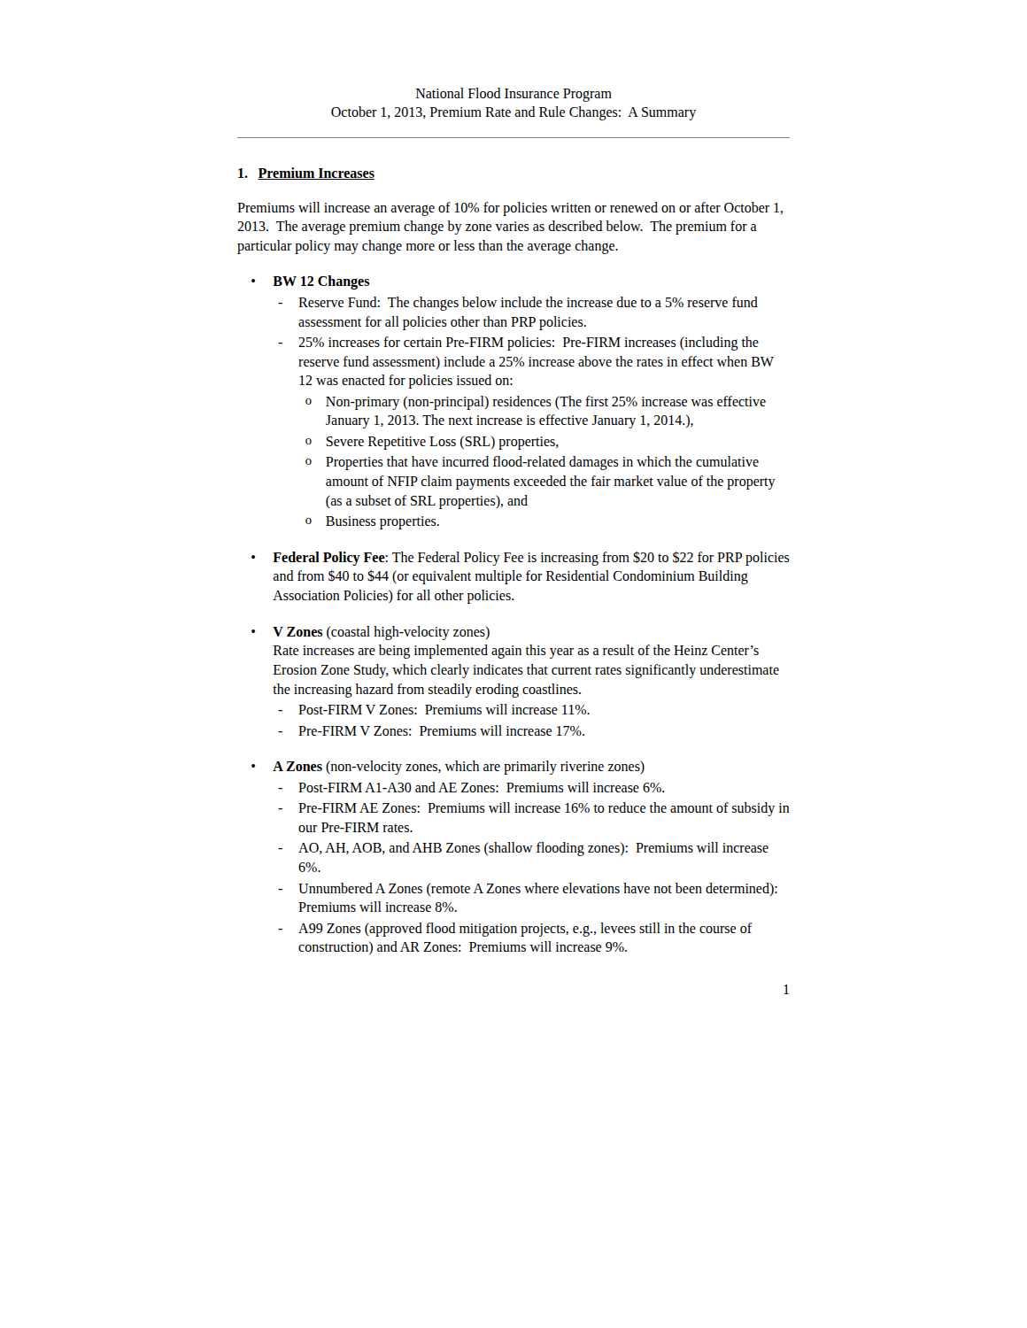National Flood Insurance Program October 1, 2013, Premium Rate and Rule Changes: A Summary
1. Premium Increases
Premiums will increase an average of 10% for policies written or renewed on or after October 1, 2013. The average premium change by zone varies as described below. The premium for a particular policy may change more or less than the average change.
BW 12 Changes
Reserve Fund: The changes below include the increase due to a 5% reserve fund assessment for all policies other than PRP policies.
25% increases for certain Pre-FIRM policies: Pre-FIRM increases (including the reserve fund assessment) include a 25% increase above the rates in effect when BW 12 was enacted for policies issued on:
Non-primary (non-principal) residences (The first 25% increase was effective January 1, 2013. The next increase is effective January 1, 2014.),
Severe Repetitive Loss (SRL) properties,
Properties that have incurred flood-related damages in which the cumulative amount of NFIP claim payments exceeded the fair market value of the property (as a subset of SRL properties), and
Business properties.
Federal Policy Fee: The Federal Policy Fee is increasing from $20 to $22 for PRP policies and from $40 to $44 (or equivalent multiple for Residential Condominium Building Association Policies) for all other policies.
V Zones (coastal high-velocity zones)
Rate increases are being implemented again this year as a result of the Heinz Center’s Erosion Zone Study, which clearly indicates that current rates significantly underestimate the increasing hazard from steadily eroding coastlines.
Post-FIRM V Zones: Premiums will increase 11%.
Pre-FIRM V Zones: Premiums will increase 17%.
A Zones (non-velocity zones, which are primarily riverine zones)
Post-FIRM A1-A30 and AE Zones: Premiums will increase 6%.
Pre-FIRM AE Zones: Premiums will increase 16% to reduce the amount of subsidy in our Pre-FIRM rates.
AO, AH, AOB, and AHB Zones (shallow flooding zones): Premiums will increase 6%.
Unnumbered A Zones (remote A Zones where elevations have not been determined): Premiums will increase 8%.
A99 Zones (approved flood mitigation projects, e.g., levees still in the course of construction) and AR Zones: Premiums will increase 9%.
1